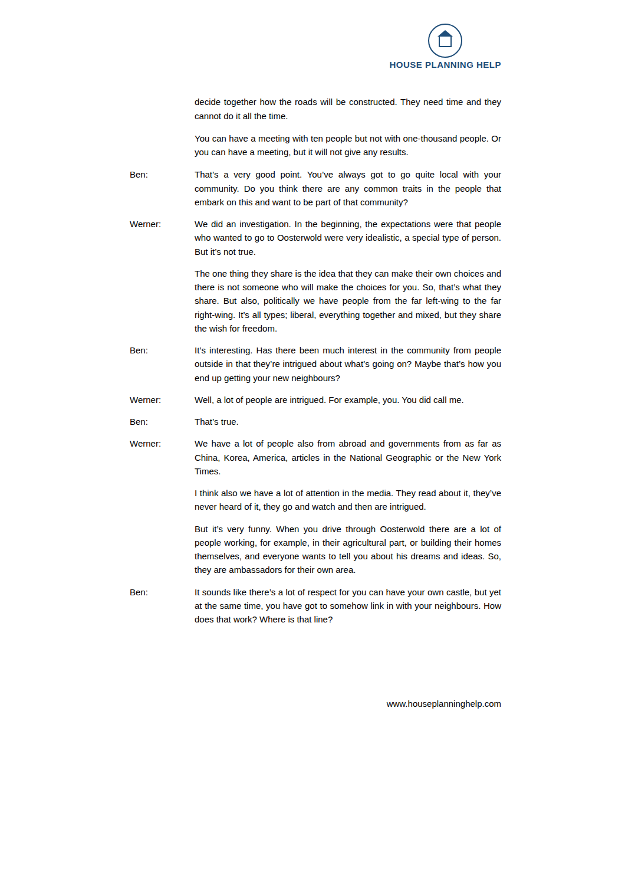HOUSE PLANNING HELP
decide together how the roads will be constructed. They need time and they cannot do it all the time.
You can have a meeting with ten people but not with one-thousand people. Or you can have a meeting, but it will not give any results.
Ben:
That’s a very good point. You’ve always got to go quite local with your community. Do you think there are any common traits in the people that embark on this and want to be part of that community?
Werner:
We did an investigation. In the beginning, the expectations were that people who wanted to go to Oosterwold were very idealistic, a special type of person. But it’s not true.
The one thing they share is the idea that they can make their own choices and there is not someone who will make the choices for you. So, that’s what they share. But also, politically we have people from the far left-wing to the far right-wing. It’s all types; liberal, everything together and mixed, but they share the wish for freedom.
Ben:
It’s interesting. Has there been much interest in the community from people outside in that they’re intrigued about what’s going on? Maybe that’s how you end up getting your new neighbours?
Werner:
Well, a lot of people are intrigued. For example, you. You did call me.
Ben:
That’s true.
Werner:
We have a lot of people also from abroad and governments from as far as China, Korea, America, articles in the National Geographic or the New York Times.
I think also we have a lot of attention in the media. They read about it, they’ve never heard of it, they go and watch and then are intrigued.
But it’s very funny. When you drive through Oosterwold there are a lot of people working, for example, in their agricultural part, or building their homes themselves, and everyone wants to tell you about his dreams and ideas. So, they are ambassadors for their own area.
Ben:
It sounds like there’s a lot of respect for you can have your own castle, but yet at the same time, you have got to somehow link in with your neighbours. How does that work? Where is that line?
www.houseplanninghelp.com